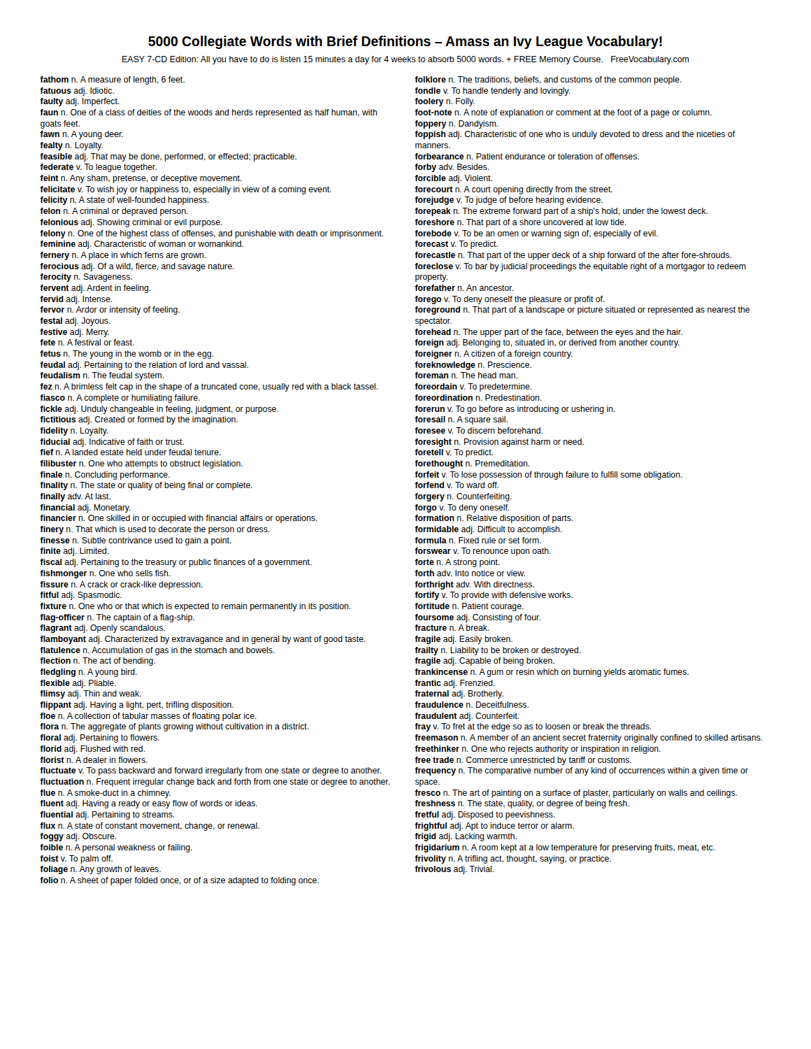5000 Collegiate Words with Brief Definitions – Amass an Ivy League Vocabulary!
EASY 7-CD Edition: All you have to do is listen 15 minutes a day for 4 weeks to absorb 5000 words. + FREE Memory Course. FreeVocabulary.com
fathom n. A measure of length, 6 feet.
fatuous adj. Idiotic.
faulty adj. Imperfect.
faun n. One of a class of deities of the woods and herds represented as half human, with goats feet.
fawn n. A young deer.
fealty n. Loyalty.
feasible adj. That may be done, performed, or effected; practicable.
federate v. To league together.
feint n. Any sham, pretense, or deceptive movement.
felicitate v. To wish joy or happiness to, especially in view of a coming event.
felicity n. A state of well-founded happiness.
felon n. A criminal or depraved person.
felonious adj. Showing criminal or evil purpose.
felony n. One of the highest class of offenses, and punishable with death or imprisonment.
feminine adj. Characteristic of woman or womankind.
fernery n. A place in which ferns are grown.
ferocious adj. Of a wild, fierce, and savage nature.
ferocity n. Savageness.
fervent adj. Ardent in feeling.
fervid adj. Intense.
fervor n. Ardor or intensity of feeling.
festal adj. Joyous.
festive adj. Merry.
fete n. A festival or feast.
fetus n. The young in the womb or in the egg.
feudal adj. Pertaining to the relation of lord and vassal.
feudalism n. The feudal system.
fez n. A brimless felt cap in the shape of a truncated cone, usually red with a black tassel.
fiasco n. A complete or humiliating failure.
fickle adj. Unduly changeable in feeling, judgment, or purpose.
fictitious adj. Created or formed by the imagination.
fidelity n. Loyalty.
fiducial adj. Indicative of faith or trust.
fief n. A landed estate held under feudal tenure.
filibuster n. One who attempts to obstruct legislation.
finale n. Concluding performance.
finality n. The state or quality of being final or complete.
finally adv. At last.
financial adj. Monetary.
financier n. One skilled in or occupied with financial affairs or operations.
finery n. That which is used to decorate the person or dress.
finesse n. Subtle contrivance used to gain a point.
finite adj. Limited.
fiscal adj. Pertaining to the treasury or public finances of a government.
fishmonger n. One who sells fish.
fissure n. A crack or crack-like depression.
fitful adj. Spasmodic.
fixture n. One who or that which is expected to remain permanently in its position.
flag-officer n. The captain of a flag-ship.
flagrant adj. Openly scandalous.
flamboyant adj. Characterized by extravagance and in general by want of good taste.
flatulence n. Accumulation of gas in the stomach and bowels.
flection n. The act of bending.
fledgling n. A young bird.
flexible adj. Pliable.
flimsy adj. Thin and weak.
flippant adj. Having a light, pert, trifling disposition.
floe n. A collection of tabular masses of floating polar ice.
flora n. The aggregate of plants growing without cultivation in a district.
floral adj. Pertaining to flowers.
florid adj. Flushed with red.
florist n. A dealer in flowers.
fluctuate v. To pass backward and forward irregularly from one state or degree to another.
fluctuation n. Frequent irregular change back and forth from one state or degree to another.
flue n. A smoke-duct in a chimney.
fluent adj. Having a ready or easy flow of words or ideas.
fluential adj. Pertaining to streams.
flux n. A state of constant movement, change, or renewal.
foggy adj. Obscure.
foible n. A personal weakness or failing.
foist v. To palm off.
foliage n. Any growth of leaves.
folio n. A sheet of paper folded once, or of a size adapted to folding once.
folklore n. The traditions, beliefs, and customs of the common people.
fondle v. To handle tenderly and lovingly.
foolery n. Folly.
foot-note n. A note of explanation or comment at the foot of a page or column.
foppery n. Dandyism.
foppish adj. Characteristic of one who is unduly devoted to dress and the niceties of manners.
forbearance n. Patient endurance or toleration of offenses.
forby adv. Besides.
forcible adj. Violent.
forecourt n. A court opening directly from the street.
forejudge v. To judge of before hearing evidence.
forepeak n. The extreme forward part of a ship's hold, under the lowest deck.
foreshore n. That part of a shore uncovered at low tide.
forebode v. To be an omen or warning sign of, especially of evil.
forecast v. To predict.
forecastle n. That part of the upper deck of a ship forward of the after fore-shrouds.
foreclose v. To bar by judicial proceedings the equitable right of a mortgagor to redeem property.
forefather n. An ancestor.
forego v. To deny oneself the pleasure or profit of.
foreground n. That part of a landscape or picture situated or represented as nearest the spectator.
forehead n. The upper part of the face, between the eyes and the hair.
foreign adj. Belonging to, situated in, or derived from another country.
foreigner n. A citizen of a foreign country.
foreknowledge n. Prescience.
foreman n. The head man.
foreordain v. To predetermine.
foreordination n. Predestination.
forerun v. To go before as introducing or ushering in.
foresail n. A square sail.
foresee v. To discern beforehand.
foresight n. Provision against harm or need.
foretell v. To predict.
forethought n. Premeditation.
forfeit v. To lose possession of through failure to fulfill some obligation.
forfend v. To ward off.
forgery n. Counterfeiting.
forgo v. To deny oneself.
formation n. Relative disposition of parts.
formidable adj. Difficult to accomplish.
formula n. Fixed rule or set form.
forswear v. To renounce upon oath.
forte n. A strong point.
forth adv. Into notice or view.
forthright adv. With directness.
fortify v. To provide with defensive works.
fortitude n. Patient courage.
foursome adj. Consisting of four.
fracture n. A break.
fragile adj. Easily broken.
frailty n. Liability to be broken or destroyed.
fragile adj. Capable of being broken.
frankincense n. A gum or resin which on burning yields aromatic fumes.
frantic adj. Frenzied.
fraternal adj. Brotherly.
fraudulence n. Deceitfulness.
fraudulent adj. Counterfeit.
fray v. To fret at the edge so as to loosen or break the threads.
freemason n. A member of an ancient secret fraternity originally confined to skilled artisans.
freethinker n. One who rejects authority or inspiration in religion.
free trade n. Commerce unrestricted by tariff or customs.
frequency n. The comparative number of any kind of occurrences within a given time or space.
fresco n. The art of painting on a surface of plaster, particularly on walls and ceilings.
freshness n. The state, quality, or degree of being fresh.
fretful adj. Disposed to peevishness.
frightful adj. Apt to induce terror or alarm.
frigid adj. Lacking warmth.
frigidarium n. A room kept at a low temperature for preserving fruits, meat, etc.
frivolity n. A trifling act, thought, saying, or practice.
frivolous adj. Trivial.